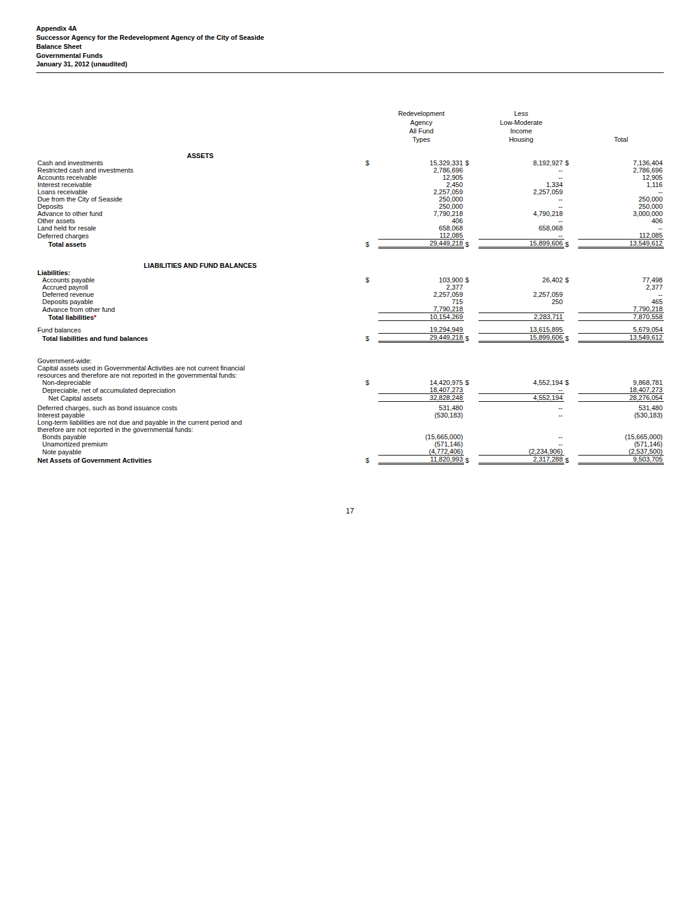Appendix 4A
Successor Agency for the Redevelopment Agency of the City of Seaside
Balance Sheet
Governmental Funds
January 31, 2012 (unaudited)
| | | Redevelopment Agency All Fund Types | | Less Low-Moderate Income Housing | | Total |
| ASSETS | |
| Cash and investments | $ | 15,329,331 | $ | 8,192,927 | $ | 7,136,404 |
| Restricted cash and investments | | 2,786,696 | | -- | | 2,786,696 |
| Accounts receivable | | 12,905 | | -- | | 12,905 |
| Interest receivable | | 2,450 | | 1,334 | | 1,116 |
| Loans receivable | | 2,257,059 | | 2,257,059 | | -- |
| Due from the City of Seaside | | 250,000 | | -- | | 250,000 |
| Deposits | | 250,000 | | -- | | 250,000 |
| Advance to other fund | | 7,790,218 | | 4,790,218 | | 3,000,000 |
| Other assets | | 406 | | -- | | 406 |
| Land held for resale | | 658,068 | | 658,068 | | -- |
| Deferred charges | | 112,085 | | -- | | 112,085 |
| Total assets | $ | 29,449,218 | $ | 15,899,606 | $ | 13,549,612 |
| LIABILITIES AND FUND BALANCES | |
| Liabilities: | |
| Accounts payable | $ | 103,900 | $ | 26,402 | $ | 77,498 |
| Accrued payroll | | 2,377 | | | | 2,377 |
| Deferred revenue | | 2,257,059 | | 2,257,059 | | -- |
| Deposits payable | | 715 | | 250 | | 465 |
| Advance from other fund | | 7,790,218 | | | | 7,790,218 |
| Total liabilities * | | 10,154,269 | | 2,283,711 | | 7,870,558 |
| Fund balances | | 19,294,949 | | 13,615,895 | | 5,679,054 |
| Total liabilities and fund balances | $ | 29,449,218 | $ | 15,899,606 | $ | 13,549,612 |
| Government-wide: | |
| Capital assets used in Governmental Activities are not current financial | |
| resources and therefore are not reported in the governmental funds: | |
| Non-depreciable | $ | 14,420,975 | $ | 4,552,194 | $ | 9,868,781 |
| Depreciable, net of accumulated depreciation | | 18,407,273 | | -- | | 18,407,273 |
| Net Capital assets | | 32,828,248 | | 4,552,194 | | 28,276,054 |
| Deferred charges, such as bond issuance costs | | 531,480 | | -- | | 531,480 |
| Interest payable | | (530,183) | | -- | | (530,183) |
| Long-term liabilities are not due and payable in the current period and | |
| therefore are not reported in the governmental funds: | |
| Bonds payable | | (15,665,000) | | -- | | (15,665,000) |
| Unamortized premium | | (571,146) | | -- | | (571,146) |
| Note payable | | (4,772,406) | | (2,234,906) | | (2,537,500) |
| Net Assets of Government Activities | $ | 11,820,993 | $ | 2,317,288 | $ | 9,503,705 |
17